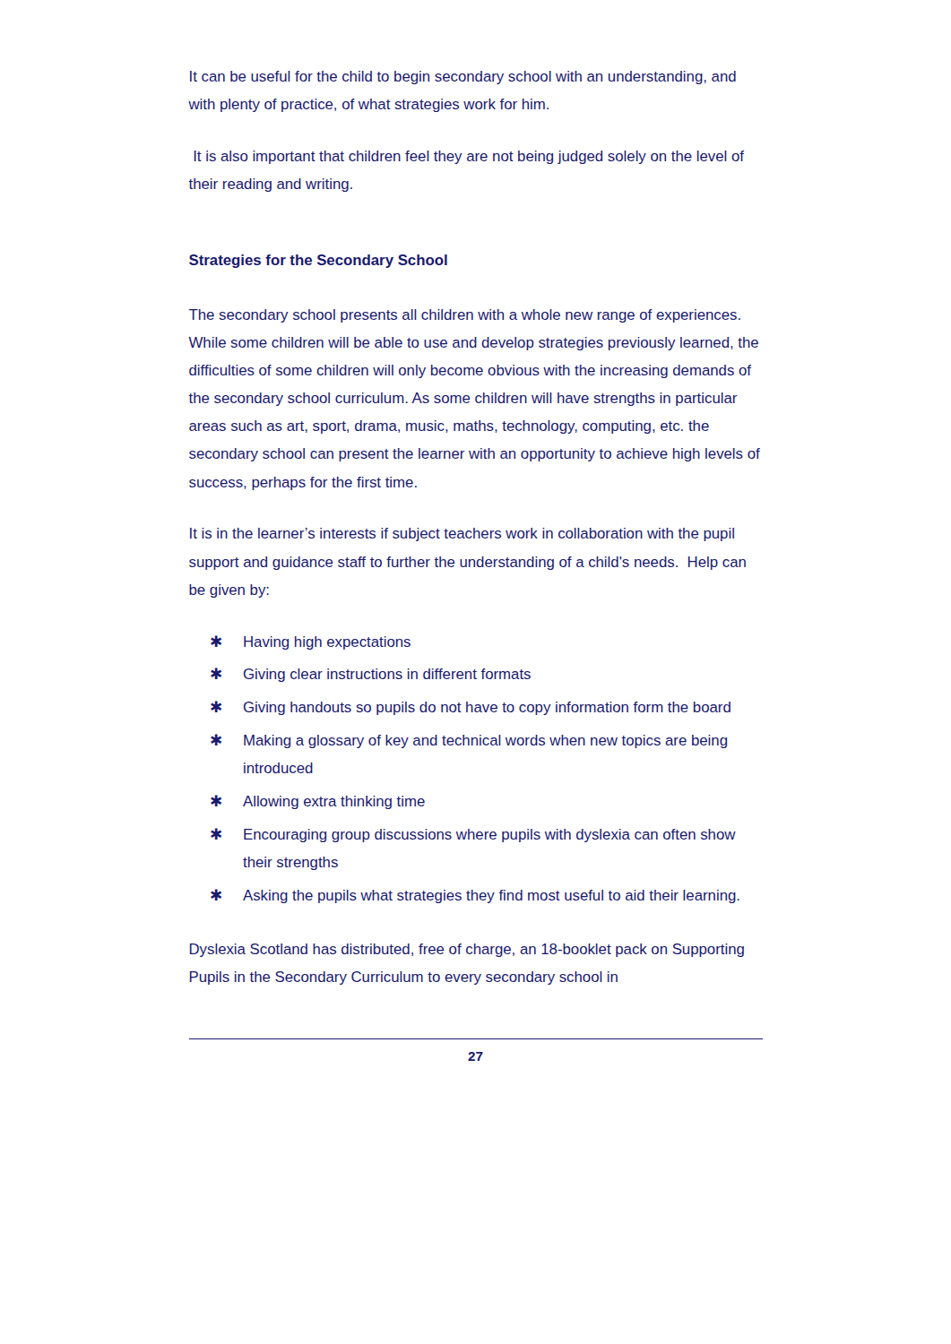It can be useful for the child to begin secondary school with an understanding, and with plenty of practice, of what strategies work for him.
It is also important that children feel they are not being judged solely on the level of their reading and writing.
Strategies for the Secondary School
The secondary school presents all children with a whole new range of experiences. While some children will be able to use and develop strategies previously learned, the difficulties of some children will only become obvious with the increasing demands of the secondary school curriculum. As some children will have strengths in particular areas such as art, sport, drama, music, maths, technology, computing, etc. the secondary school can present the learner with an opportunity to achieve high levels of success, perhaps for the first time.
It is in the learner’s interests if subject teachers work in collaboration with the pupil support and guidance staff to further the understanding of a child's needs. Help can be given by:
Having high expectations
Giving clear instructions in different formats
Giving handouts so pupils do not have to copy information form the board
Making a glossary of key and technical words when new topics are being introduced
Allowing extra thinking time
Encouraging group discussions where pupils with dyslexia can often show their strengths
Asking the pupils what strategies they find most useful to aid their learning.
Dyslexia Scotland has distributed, free of charge, an 18-booklet pack on Supporting Pupils in the Secondary Curriculum to every secondary school in
27